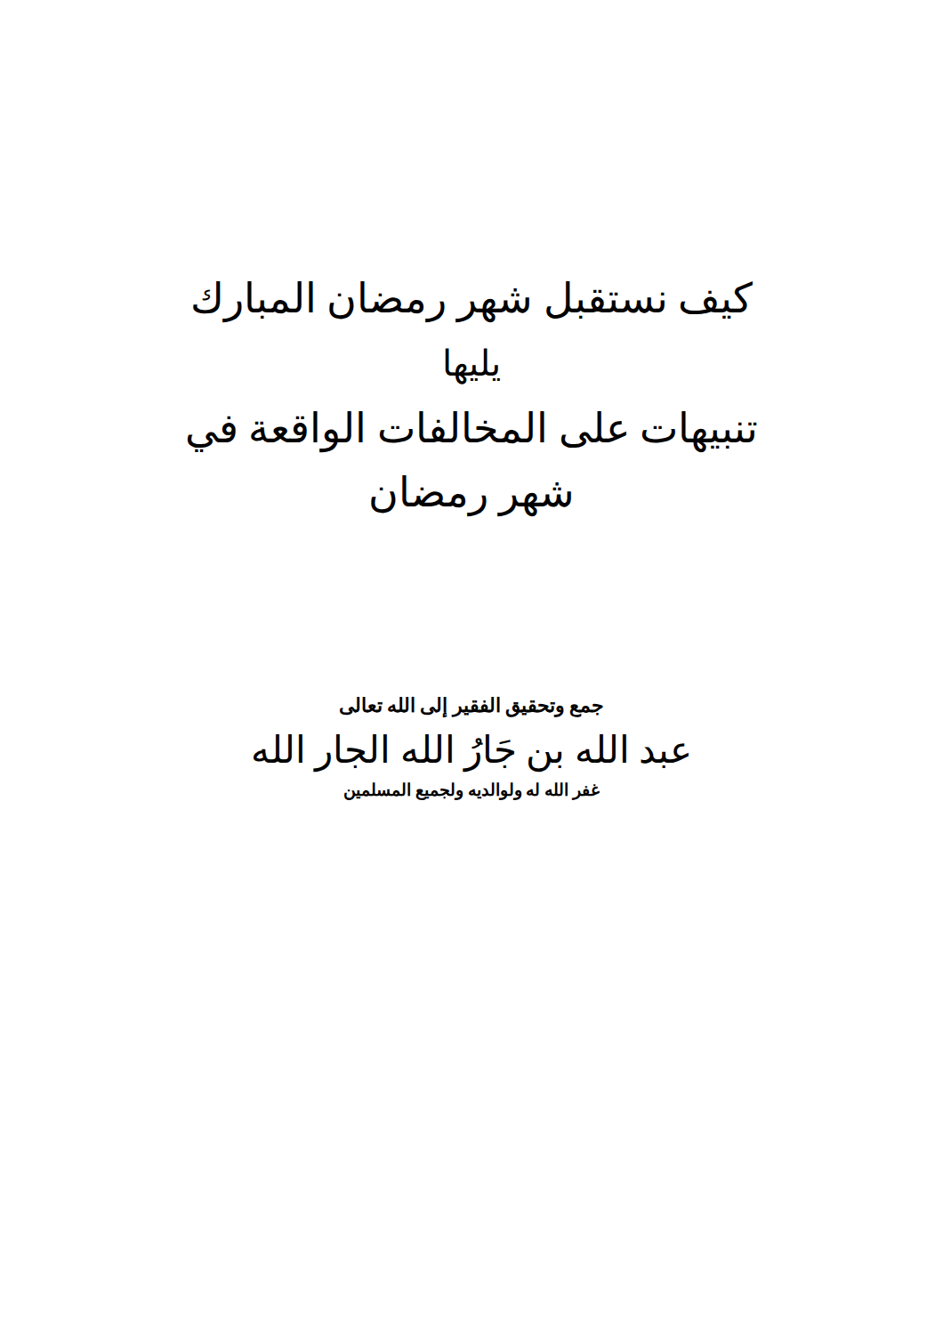كيف نستقبل شهر رمضان المبارك يليها تنبيهات على المخالفات الواقعة في شهر رمضان
جمع وتحقيق الفقير إلى الله تعالى
عبد الله بن جَارُ الله الجار الله
غفر الله له ولوالديه ولجميع المسلمين